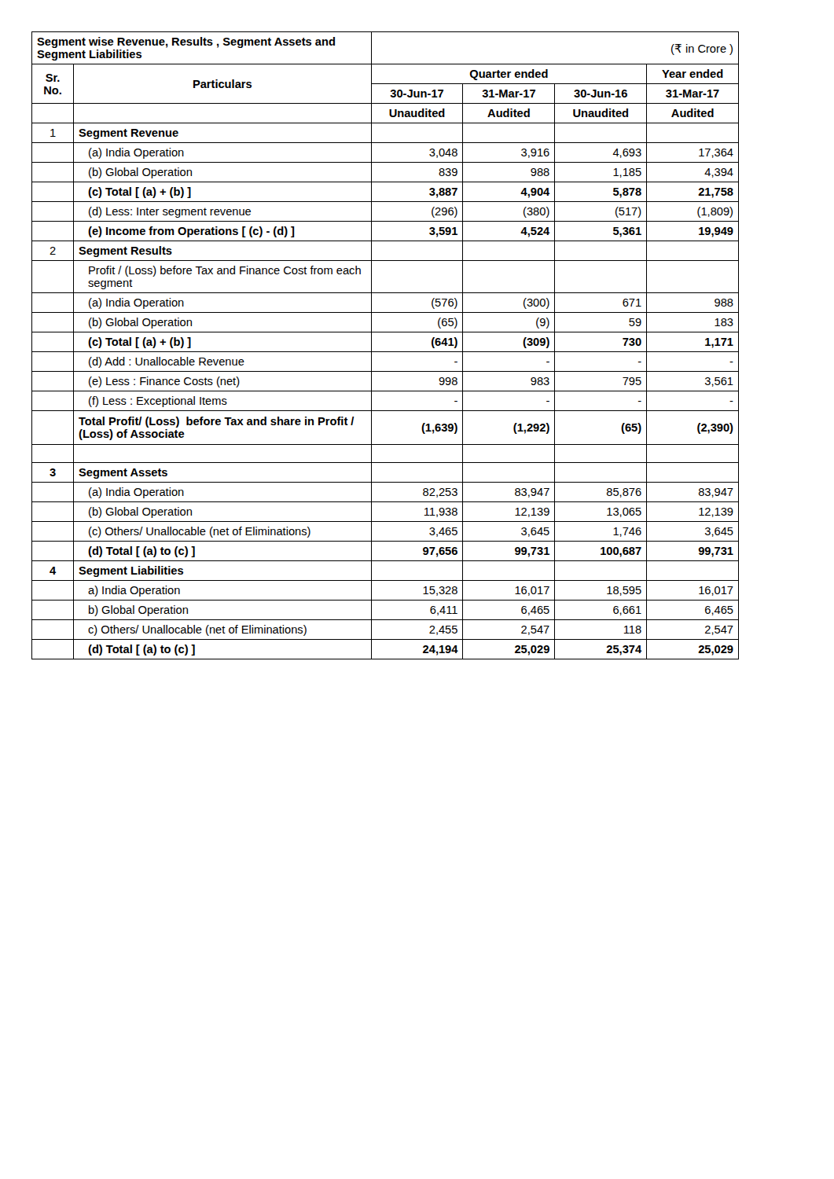| Segment wise Revenue, Results , Segment Assets and Segment Liabilities | (₹ in Crore ) |
| Sr. No. | Particulars | Quarter ended | Year ended |
| 30-Jun-17 | 31-Mar-17 | 30-Jun-16 | 31-Mar-17 |
| | | Unaudited | Audited | Unaudited | Audited |
| 1 | Segment Revenue | | | | |
| | (a) India Operation | 3,048 | 3,916 | 4,693 | 17,364 |
| | (b) Global Operation | 839 | 988 | 1,185 | 4,394 |
| | (c) Total [ (a) + (b) ] | 3,887 | 4,904 | 5,878 | 21,758 |
| | (d) Less: Inter segment revenue | (296) | (380) | (517) | (1,809) |
| | (e) Income from Operations [ (c) - (d) ] | 3,591 | 4,524 | 5,361 | 19,949 |
| 2 | Segment Results | | | | |
| | Profit / (Loss) before Tax and Finance Cost from each segment | | | | |
| | (a) India Operation | (576) | (300) | 671 | 988 |
| | (b) Global Operation | (65) | (9) | 59 | 183 |
| | (c) Total [ (a) + (b) ] | (641) | (309) | 730 | 1,171 |
| | (d) Add : Unallocable Revenue | - | - | - | - |
| | (e) Less : Finance Costs (net) | 998 | 983 | 795 | 3,561 |
| | (f) Less : Exceptional Items | - | - | - | - |
| | Total Profit/ (Loss) before Tax and share in Profit / (Loss) of Associate | (1,639) | (1,292) | (65) | (2,390) |
| 3 | Segment Assets | | | | |
| | (a) India Operation | 82,253 | 83,947 | 85,876 | 83,947 |
| | (b) Global Operation | 11,938 | 12,139 | 13,065 | 12,139 |
| | (c) Others/ Unallocable (net of Eliminations) | 3,465 | 3,645 | 1,746 | 3,645 |
| | (d) Total [ (a) to (c) ] | 97,656 | 99,731 | 100,687 | 99,731 |
| 4 | Segment Liabilities | | | | |
| | a) India Operation | 15,328 | 16,017 | 18,595 | 16,017 |
| | b) Global Operation | 6,411 | 6,465 | 6,661 | 6,465 |
| | c) Others/ Unallocable (net of Eliminations) | 2,455 | 2,547 | 118 | 2,547 |
| | (d) Total [ (a) to (c) ] | 24,194 | 25,029 | 25,374 | 25,029 |